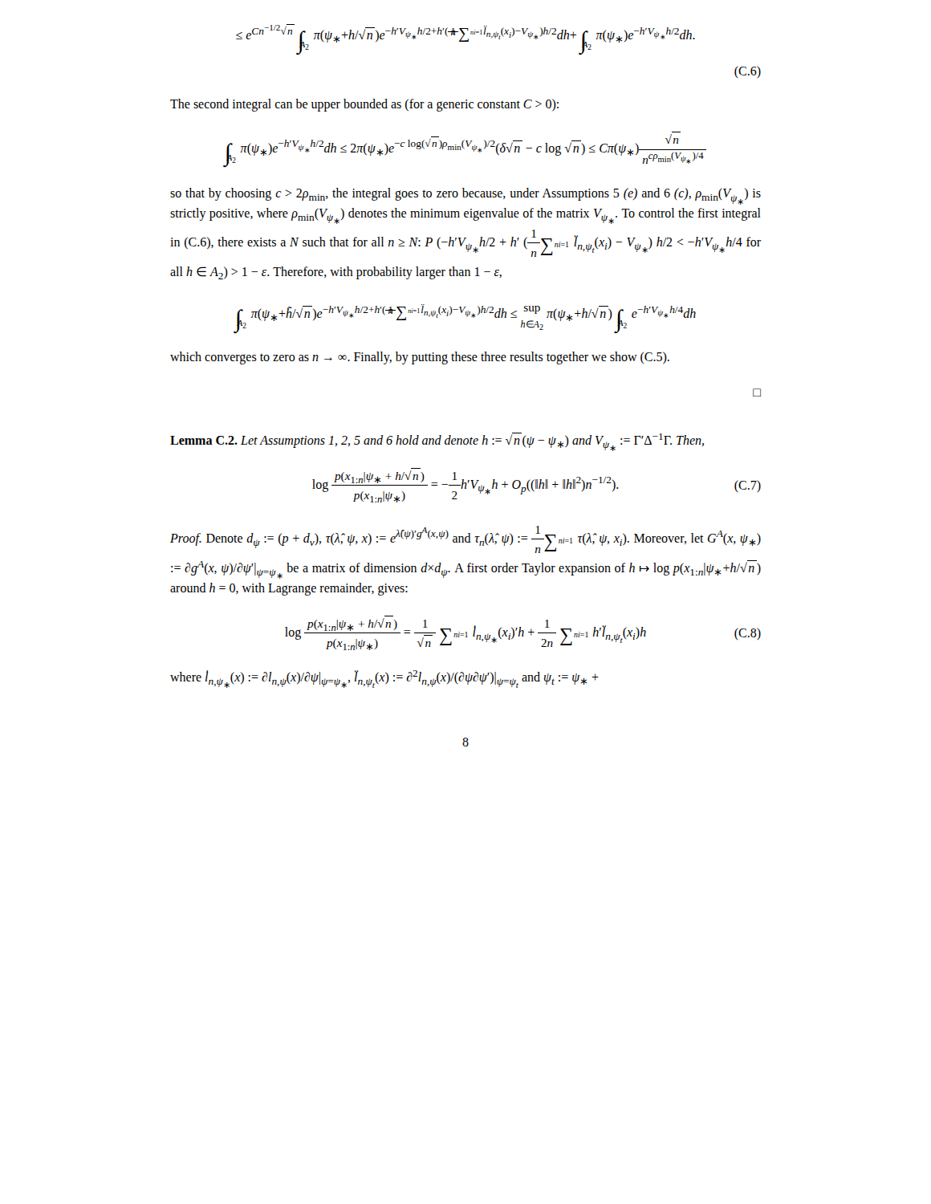≤ eCn−1/2 n ∫A2 π(ψ∗+h/ n)e−h′Vψ∗h/2+h′(1 n∑ni=1 l̈n,ψt(xi)−Vψ∗)h/2dh+ ∫A2 π(ψ∗)e−h′Vψ∗h/2dh.
(C.6)
The second integral can be upper bounded as (for a generic constant C > 0):
∫A2 π(ψ∗)e−h′Vψ∗h/2dh ≤ 2π(ψ∗)e−c log( n)ρmin(Vψ∗)/2(δ n − c log n) ≤ Cπ(ψ∗) nncρmin(Vψ∗)/4
so that by choosing c > 2ρmin, the integral goes to zero because, under Assumptions 5 (e) and 6 (c), ρmin(Vψ∗) is strictly positive, where ρmin(Vψ∗) denotes the minimum eigenvalue of the matrix Vψ∗. To control the first integral in (C.6), there exists a N such that for all n ≥ N: P (−h′Vψ∗h/2 + h′ (1 n∑ni=1 l̈n,ψt(xi) − Vψ∗) h/2 < −h′Vψ∗h/4 for all h ∈ A2) > 1 − ε. Therefore, with probability larger than 1 − ε,
∫A2 π(ψ∗+h̃/ n)e−h′Vψ∗h/2+h′(1 n∑ni=1 l̈n,ψt(xi)−Vψ∗)h/2dh ≤ sup h∈A2 π(ψ∗+h/ n) ∫A2 e−h′Vψ∗h/4dh
which converges to zero as n → ∞. Finally, by putting these three results together we show (C.5).
□
Lemma C.2. Let Assumptions 1, 2, 5 and 6 hold and denote h := n(ψ − ψ∗) and Vψ∗ := Γ′Δ−1Γ. Then,
log p(x1:n|ψ∗ + h/ n) p(x1:n|ψ∗) = −12 h′Vψ∗h + Op((‖h‖ + ‖h‖2)n−1/2). (C.7)
Proof. Denote dψ := (p + dv), τ(λ̂, ψ, x) := eλ̂(ψ)′gA(x,ψ) and τn(λ̂, ψ) := 1 n∑ni=1 τ(λ̂, ψ, xi). Moreover, let GA(x, ψ∗) := ∂gA(x, ψ)/∂ψ′|ψ=ψ∗ be a matrix of dimension d×dψ. A first order Taylor expansion of h ↦ log p(x1:n|ψ∗+h/ n) around h = 0, with Lagrange remainder, gives:
log p(x1:n|ψ∗ + h/ n) p(x1:n|ψ∗) = 1 n ∑ni=1 l̇n,ψ∗(xi)′h + 12n ∑ni=1 h′l̈n,ψt(xi)h (C.8)
where l̇n,ψ∗(x) := ∂ln,ψ(x)/∂ψ|ψ=ψ∗, l̈n,ψt(x) := ∂2ln,ψ(x)/(∂ψ∂ψ′)|ψ=ψt and ψt := ψ∗ +
8